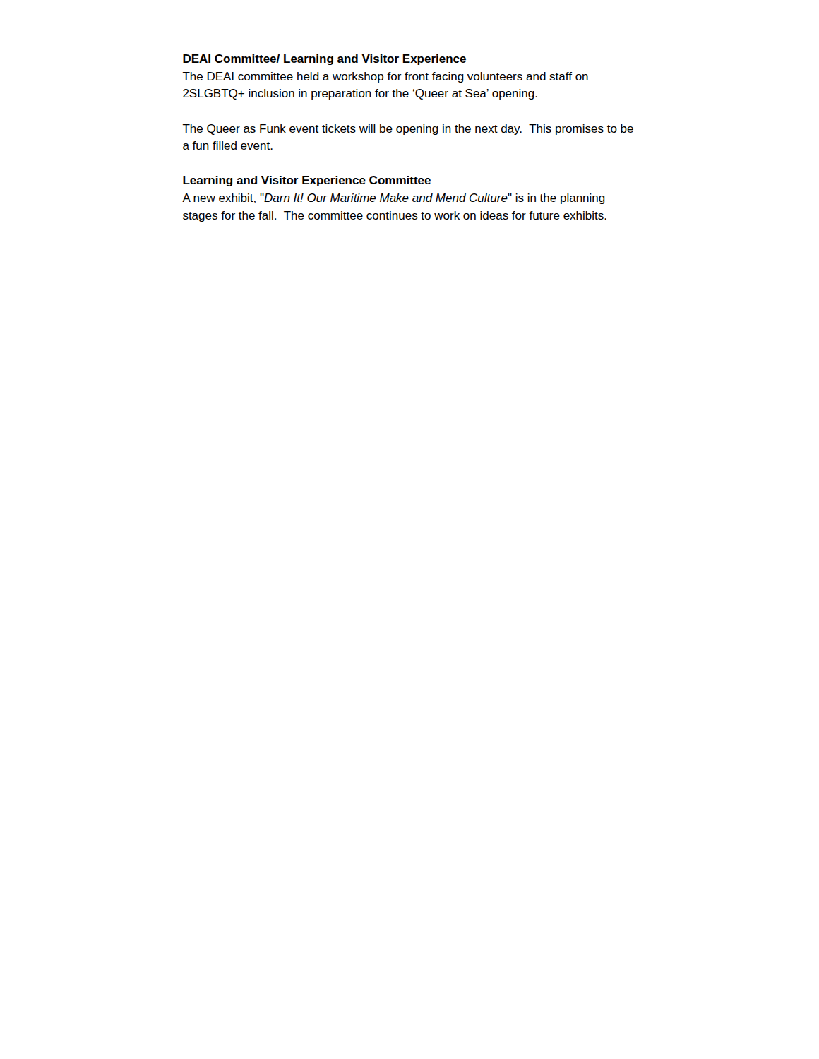DEAI Committee/ Learning and Visitor Experience
The DEAI committee held a workshop for front facing volunteers and staff on 2SLGBTQ+ inclusion in preparation for the ‘Queer at Sea’ opening.
The Queer as Funk event tickets will be opening in the next day. This promises to be a fun filled event.
Learning and Visitor Experience Committee
A new exhibit, "Darn It! Our Maritime Make and Mend Culture" is in the planning stages for the fall. The committee continues to work on ideas for future exhibits.